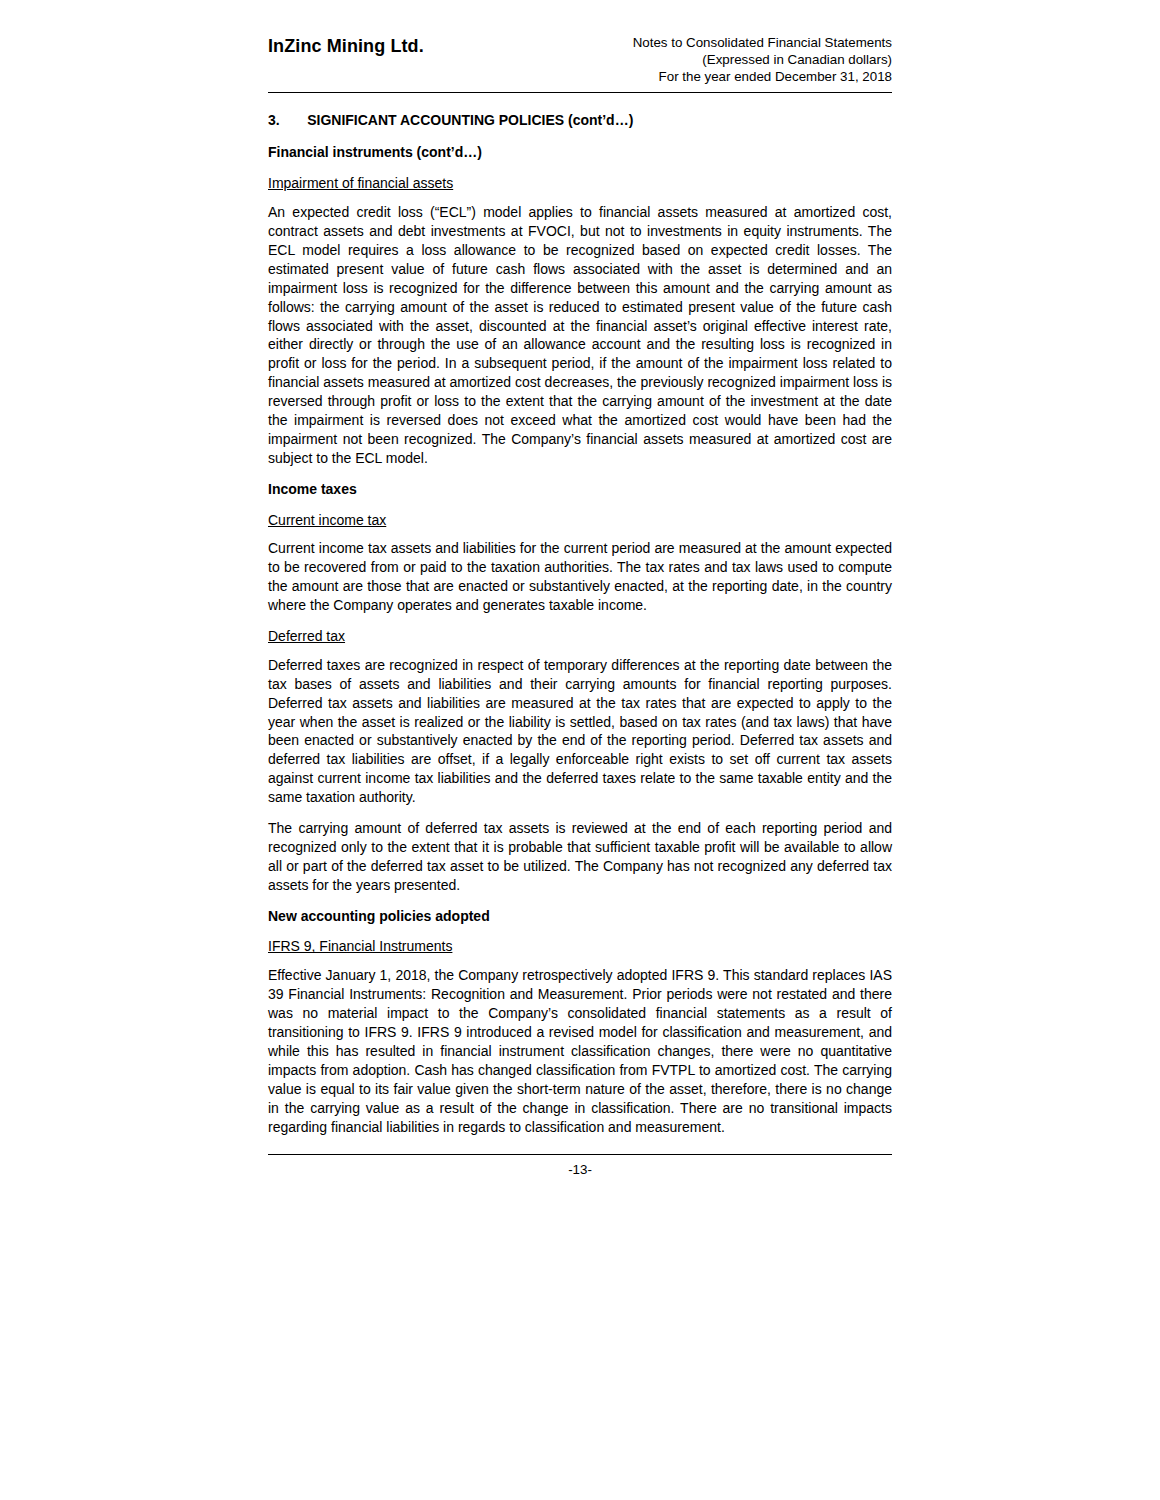InZinc Mining Ltd.
Notes to Consolidated Financial Statements
(Expressed in Canadian dollars)
For the year ended December 31, 2018
3. SIGNIFICANT ACCOUNTING POLICIES (cont’d…)
Financial instruments (cont’d…)
Impairment of financial assets
An expected credit loss (“ECL”) model applies to financial assets measured at amortized cost, contract assets and debt investments at FVOCI, but not to investments in equity instruments. The ECL model requires a loss allowance to be recognized based on expected credit losses. The estimated present value of future cash flows associated with the asset is determined and an impairment loss is recognized for the difference between this amount and the carrying amount as follows: the carrying amount of the asset is reduced to estimated present value of the future cash flows associated with the asset, discounted at the financial asset’s original effective interest rate, either directly or through the use of an allowance account and the resulting loss is recognized in profit or loss for the period. In a subsequent period, if the amount of the impairment loss related to financial assets measured at amortized cost decreases, the previously recognized impairment loss is reversed through profit or loss to the extent that the carrying amount of the investment at the date the impairment is reversed does not exceed what the amortized cost would have been had the impairment not been recognized. The Company’s financial assets measured at amortized cost are subject to the ECL model.
Income taxes
Current income tax
Current income tax assets and liabilities for the current period are measured at the amount expected to be recovered from or paid to the taxation authorities. The tax rates and tax laws used to compute the amount are those that are enacted or substantively enacted, at the reporting date, in the country where the Company operates and generates taxable income.
Deferred tax
Deferred taxes are recognized in respect of temporary differences at the reporting date between the tax bases of assets and liabilities and their carrying amounts for financial reporting purposes. Deferred tax assets and liabilities are measured at the tax rates that are expected to apply to the year when the asset is realized or the liability is settled, based on tax rates (and tax laws) that have been enacted or substantively enacted by the end of the reporting period. Deferred tax assets and deferred tax liabilities are offset, if a legally enforceable right exists to set off current tax assets against current income tax liabilities and the deferred taxes relate to the same taxable entity and the same taxation authority.
The carrying amount of deferred tax assets is reviewed at the end of each reporting period and recognized only to the extent that it is probable that sufficient taxable profit will be available to allow all or part of the deferred tax asset to be utilized. The Company has not recognized any deferred tax assets for the years presented.
New accounting policies adopted
IFRS 9, Financial Instruments
Effective January 1, 2018, the Company retrospectively adopted IFRS 9. This standard replaces IAS 39 Financial Instruments: Recognition and Measurement. Prior periods were not restated and there was no material impact to the Company’s consolidated financial statements as a result of transitioning to IFRS 9. IFRS 9 introduced a revised model for classification and measurement, and while this has resulted in financial instrument classification changes, there were no quantitative impacts from adoption. Cash has changed classification from FVTPL to amortized cost. The carrying value is equal to its fair value given the short-term nature of the asset, therefore, there is no change in the carrying value as a result of the change in classification. There are no transitional impacts regarding financial liabilities in regards to classification and measurement.
-13-